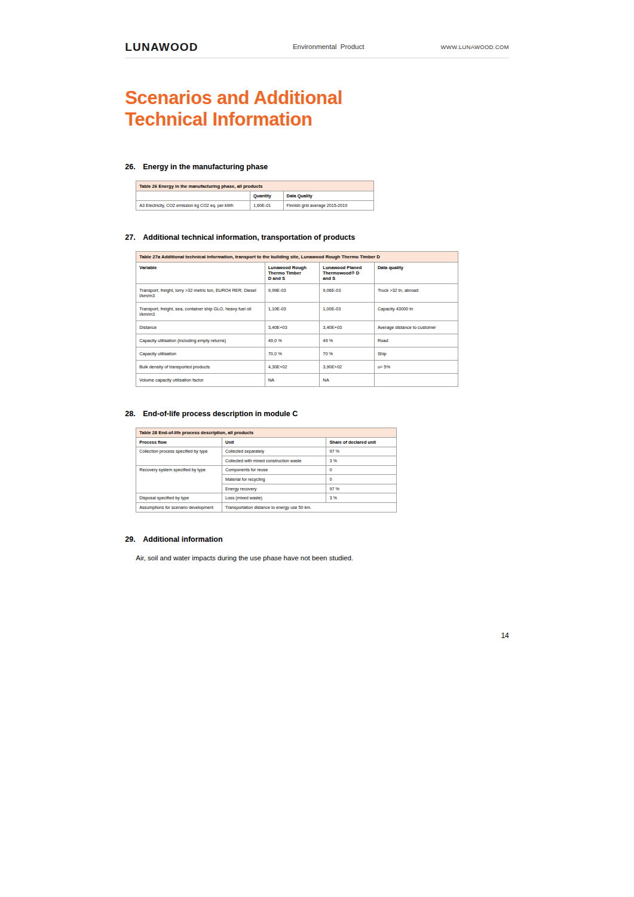LUNAWOOD
Environmental Product
WWW.LUNAWOOD.COM
Scenarios and Additional
Technical Information
26. Energy in the manufacturing phase
| Table 26 Energy in the manufacturing phase, all products |
| | Quantity | Data Quality |
| A3 Electricity, CO2 emission kg CO2 eq. per kWh | 1,60E-01 | Finnish grid average 2015-2019 |
27. Additional technical information, transportation of products
| Table 27a Additional technical information, transport to the building site, Lunawood Rough Thermo Timber D |
| Variable | Lunawood Rough Thermo Timber D and S | Lunawood Planed Thermowood® D and S | Data quality |
| Transport, freight, lorry >32 metric ton, EURO4 RER, Diesel l/km/m3 | 9,99E-03 | 9,06E-03 | Truck >32 tn, abroad |
| Transport, freight, sea, container ship GLO, heavy fuel oil l/km/m3 | 1,10E-03 | 1,00E-03 | Capacity 43000 tn |
| Distance | 3,40E+03 | 3,40E+03 | Average distance to customer |
| Capacity utilisation (including empty returns) | 49,0 % | 49 % | Road |
| Capacity utilisation | 70,0 % | 70 % | Ship |
| Bulk density of transported products | 4,30E+02 | 3,90E+02 | u= 5% |
| Volume capacity utilisation factor | NA | NA | |
28. End-of-life process description in module C
| Table 28 End-of-life process description, all products |
| Process flow | Unit | Share of declared unit |
| Collection process specified by type | Collected separately | 97 % |
| Collected with mixed construction waste | 3 % |
| Recovery system specified by type | Components for reuse | 0 |
| Material for recycling | 0 |
| Energy recovery | 97 % |
| Disposal specified by type | Loss (mixed waste) | 3 % |
| Assumptions for scenario development | Transportation distance to energy use 50 km. |
29. Additional information
Air, soil and water impacts during the use phase have not been studied.
14